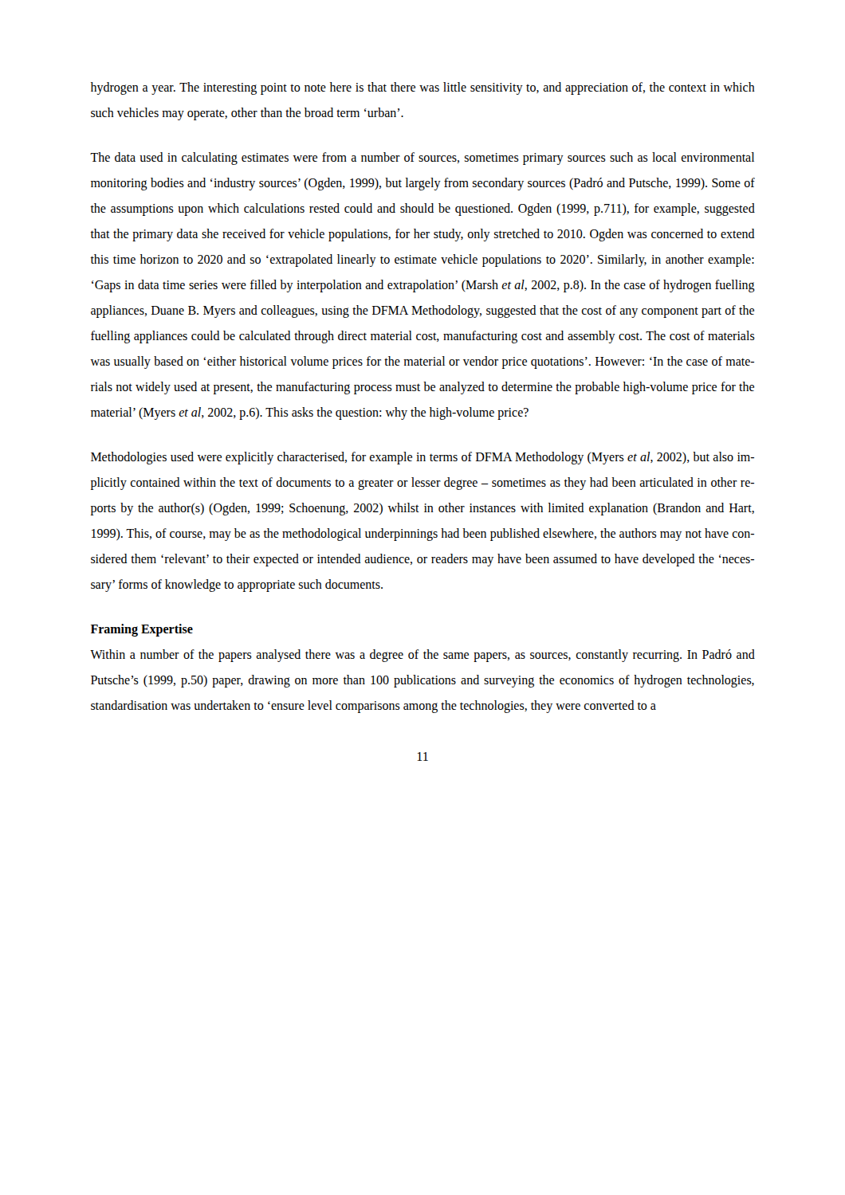hydrogen a year. The interesting point to note here is that there was little sensitivity to, and appreciation of, the context in which such vehicles may operate, other than the broad term ‘urban’.
The data used in calculating estimates were from a number of sources, sometimes primary sources such as local environmental monitoring bodies and ‘industry sources’ (Ogden, 1999), but largely from secondary sources (Padró and Putsche, 1999). Some of the assumptions upon which calculations rested could and should be questioned. Ogden (1999, p.711), for example, suggested that the primary data she received for vehicle populations, for her study, only stretched to 2010. Ogden was concerned to extend this time horizon to 2020 and so ‘extrapolated linearly to estimate vehicle populations to 2020’. Similarly, in another example: ‘Gaps in data time series were filled by interpolation and extrapolation’ (Marsh et al, 2002, p.8). In the case of hydrogen fuelling appliances, Duane B. Myers and colleagues, using the DFMA Methodology, suggested that the cost of any component part of the fuelling appliances could be calculated through direct material cost, manufacturing cost and assembly cost. The cost of materials was usually based on ‘either historical volume prices for the material or vendor price quotations’. However: ‘In the case of materials not widely used at present, the manufacturing process must be analyzed to determine the probable high-volume price for the material’ (Myers et al, 2002, p.6). This asks the question: why the high-volume price?
Methodologies used were explicitly characterised, for example in terms of DFMA Methodology (Myers et al, 2002), but also implicitly contained within the text of documents to a greater or lesser degree – sometimes as they had been articulated in other reports by the author(s) (Ogden, 1999; Schoenung, 2002) whilst in other instances with limited explanation (Brandon and Hart, 1999). This, of course, may be as the methodological underpinnings had been published elsewhere, the authors may not have considered them ‘relevant’ to their expected or intended audience, or readers may have been assumed to have developed the ‘necessary’ forms of knowledge to appropriate such documents.
Framing Expertise
Within a number of the papers analysed there was a degree of the same papers, as sources, constantly recurring. In Padró and Putsche’s (1999, p.50) paper, drawing on more than 100 publications and surveying the economics of hydrogen technologies, standardisation was undertaken to ‘ensure level comparisons among the technologies, they were converted to a
11